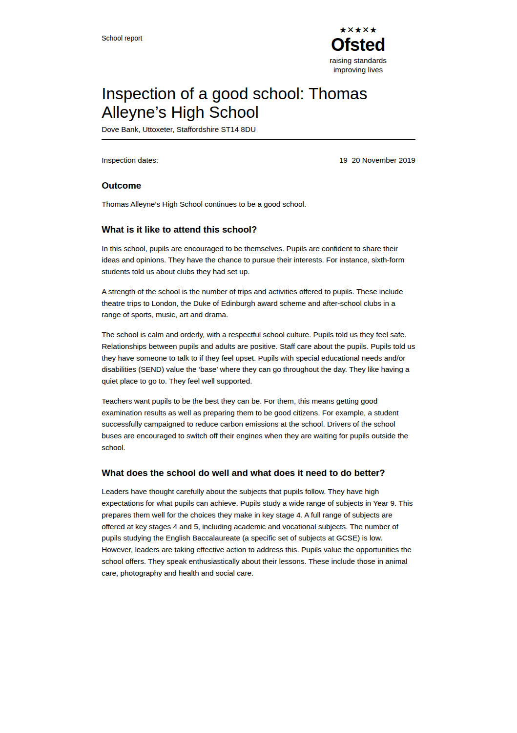School report
★✕★✕★
Ofsted
raising standards
improving lives
Inspection of a good school: Thomas Alleyne’s High School
Dove Bank, Uttoxeter, Staffordshire ST14 8DU
Inspection dates: 19–20 November 2019
Outcome
Thomas Alleyne’s High School continues to be a good school.
What is it like to attend this school?
In this school, pupils are encouraged to be themselves. Pupils are confident to share their ideas and opinions. They have the chance to pursue their interests. For instance, sixth-form students told us about clubs they had set up.
A strength of the school is the number of trips and activities offered to pupils. These include theatre trips to London, the Duke of Edinburgh award scheme and after-school clubs in a range of sports, music, art and drama.
The school is calm and orderly, with a respectful school culture. Pupils told us they feel safe. Relationships between pupils and adults are positive. Staff care about the pupils. Pupils told us they have someone to talk to if they feel upset. Pupils with special educational needs and/or disabilities (SEND) value the ‘base’ where they can go throughout the day. They like having a quiet place to go to. They feel well supported.
Teachers want pupils to be the best they can be. For them, this means getting good examination results as well as preparing them to be good citizens. For example, a student successfully campaigned to reduce carbon emissions at the school. Drivers of the school buses are encouraged to switch off their engines when they are waiting for pupils outside the school.
What does the school do well and what does it need to do better?
Leaders have thought carefully about the subjects that pupils follow. They have high expectations for what pupils can achieve. Pupils study a wide range of subjects in Year 9. This prepares them well for the choices they make in key stage 4. A full range of subjects are offered at key stages 4 and 5, including academic and vocational subjects. The number of pupils studying the English Baccalaureate (a specific set of subjects at GCSE) is low. However, leaders are taking effective action to address this. Pupils value the opportunities the school offers. They speak enthusiastically about their lessons. These include those in animal care, photography and health and social care.